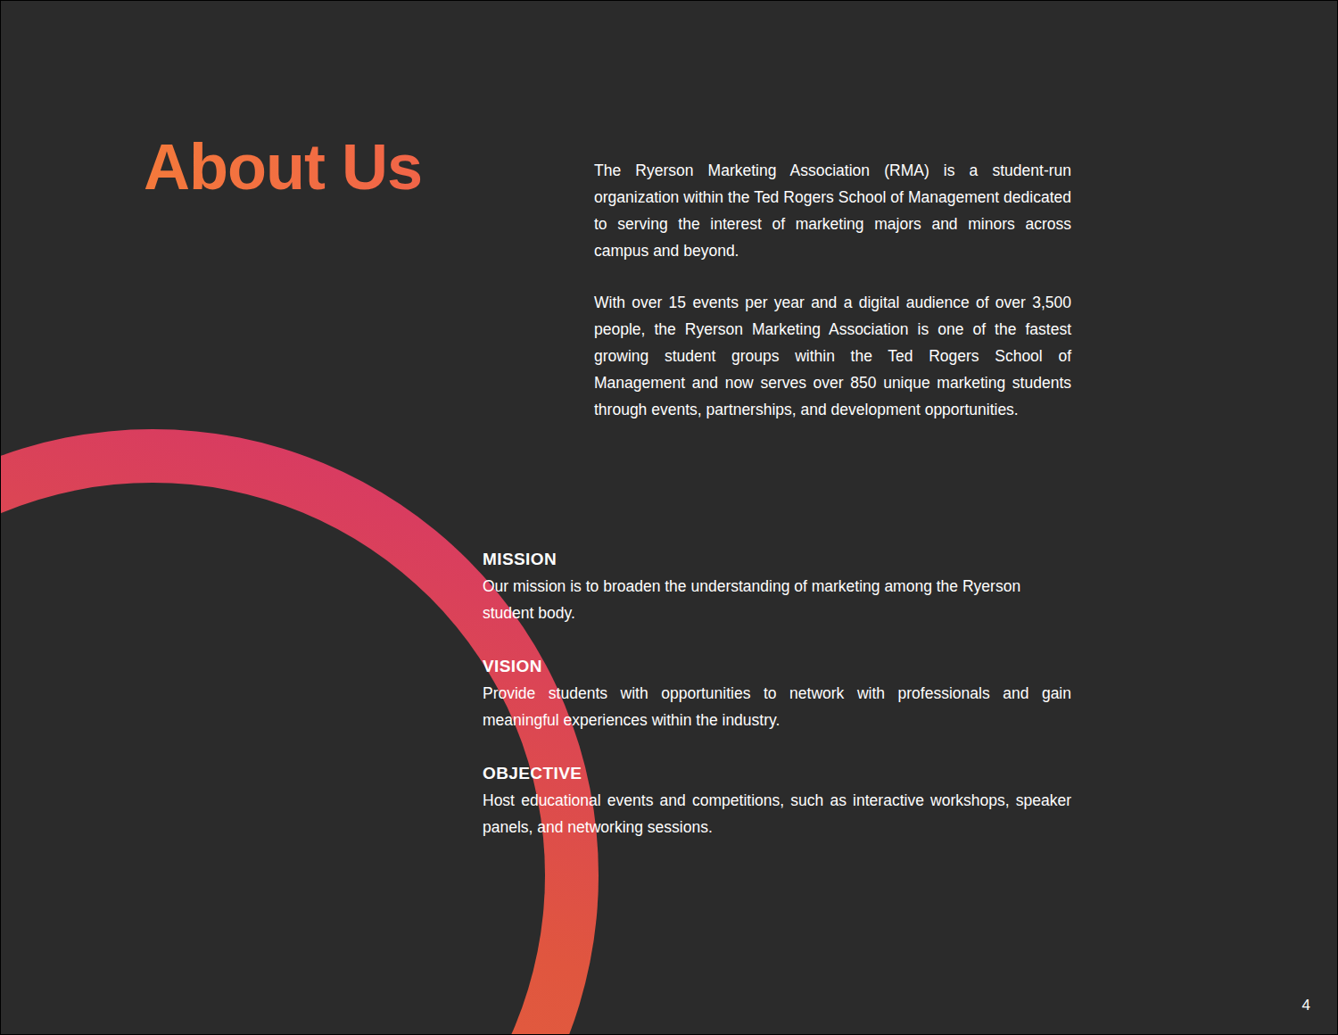About Us
The Ryerson Marketing Association (RMA) is a student-run organization within the Ted Rogers School of Management dedicated to serving the interest of marketing majors and minors across campus and beyond.
With over 15 events per year and a digital audience of over 3,500 people, the Ryerson Marketing Association is one of the fastest growing student groups within the Ted Rogers School of Management and now serves over 850 unique marketing students through events, partnerships, and development opportunities.
MISSION
Our mission is to broaden the understanding of marketing among the Ryerson student body.
VISION
Provide students with opportunities to network with professionals and gain meaningful experiences within the industry.
OBJECTIVE
Host educational events and competitions, such as interactive workshops, speaker panels, and networking sessions.
4